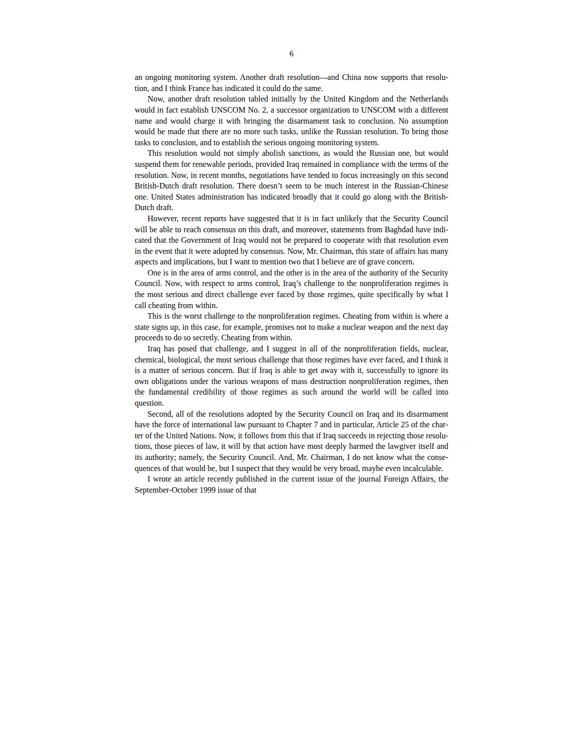6
an ongoing monitoring system. Another draft resolution—and China now supports that resolution, and I think France has indicated it could do the same.
Now, another draft resolution tabled initially by the United Kingdom and the Netherlands would in fact establish UNSCOM No. 2, a successor organization to UNSCOM with a different name and would charge it with bringing the disarmament task to conclusion. No assumption would be made that there are no more such tasks, unlike the Russian resolution. To bring those tasks to conclusion, and to establish the serious ongoing monitoring system.
This resolution would not simply abolish sanctions, as would the Russian one, but would suspend them for renewable periods, provided Iraq remained in compliance with the terms of the resolution. Now, in recent months, negotiations have tended to focus increasingly on this second British-Dutch draft resolution. There doesn’t seem to be much interest in the Russian-Chinese one. United States administration has indicated broadly that it could go along with the British-Dutch draft.
However, recent reports have suggested that it is in fact unlikely that the Security Council will be able to reach consensus on this draft, and moreover, statements from Baghdad have indicated that the Government of Iraq would not be prepared to cooperate with that resolution even in the event that it were adopted by consensus. Now, Mr. Chairman, this state of affairs has many aspects and implications, but I want to mention two that I believe are of grave concern.
One is in the area of arms control, and the other is in the area of the authority of the Security Council. Now, with respect to arms control, Iraq’s challenge to the nonproliferation regimes is the most serious and direct challenge ever faced by those regimes, quite specifically by what I call cheating from within.
This is the worst challenge to the nonproliferation regimes. Cheating from within is where a state signs up, in this case, for example, promises not to make a nuclear weapon and the next day proceeds to do so secretly. Cheating from within.
Iraq has posed that challenge, and I suggest in all of the nonproliferation fields, nuclear, chemical, biological, the most serious challenge that those regimes have ever faced, and I think it is a matter of serious concern. But if Iraq is able to get away with it, successfully to ignore its own obligations under the various weapons of mass destruction nonproliferation regimes, then the fundamental credibility of those regimes as such around the world will be called into question.
Second, all of the resolutions adopted by the Security Council on Iraq and its disarmament have the force of international law pursuant to Chapter 7 and in particular, Article 25 of the charter of the United Nations. Now, it follows from this that if Iraq succeeds in rejecting those resolutions, those pieces of law, it will by that action have most deeply harmed the lawgiver itself and its authority; namely, the Security Council. And, Mr. Chairman, I do not know what the consequences of that would be, but I suspect that they would be very broad, maybe even incalculable.
I wrote an article recently published in the current issue of the journal Foreign Affairs, the September-October 1999 issue of that